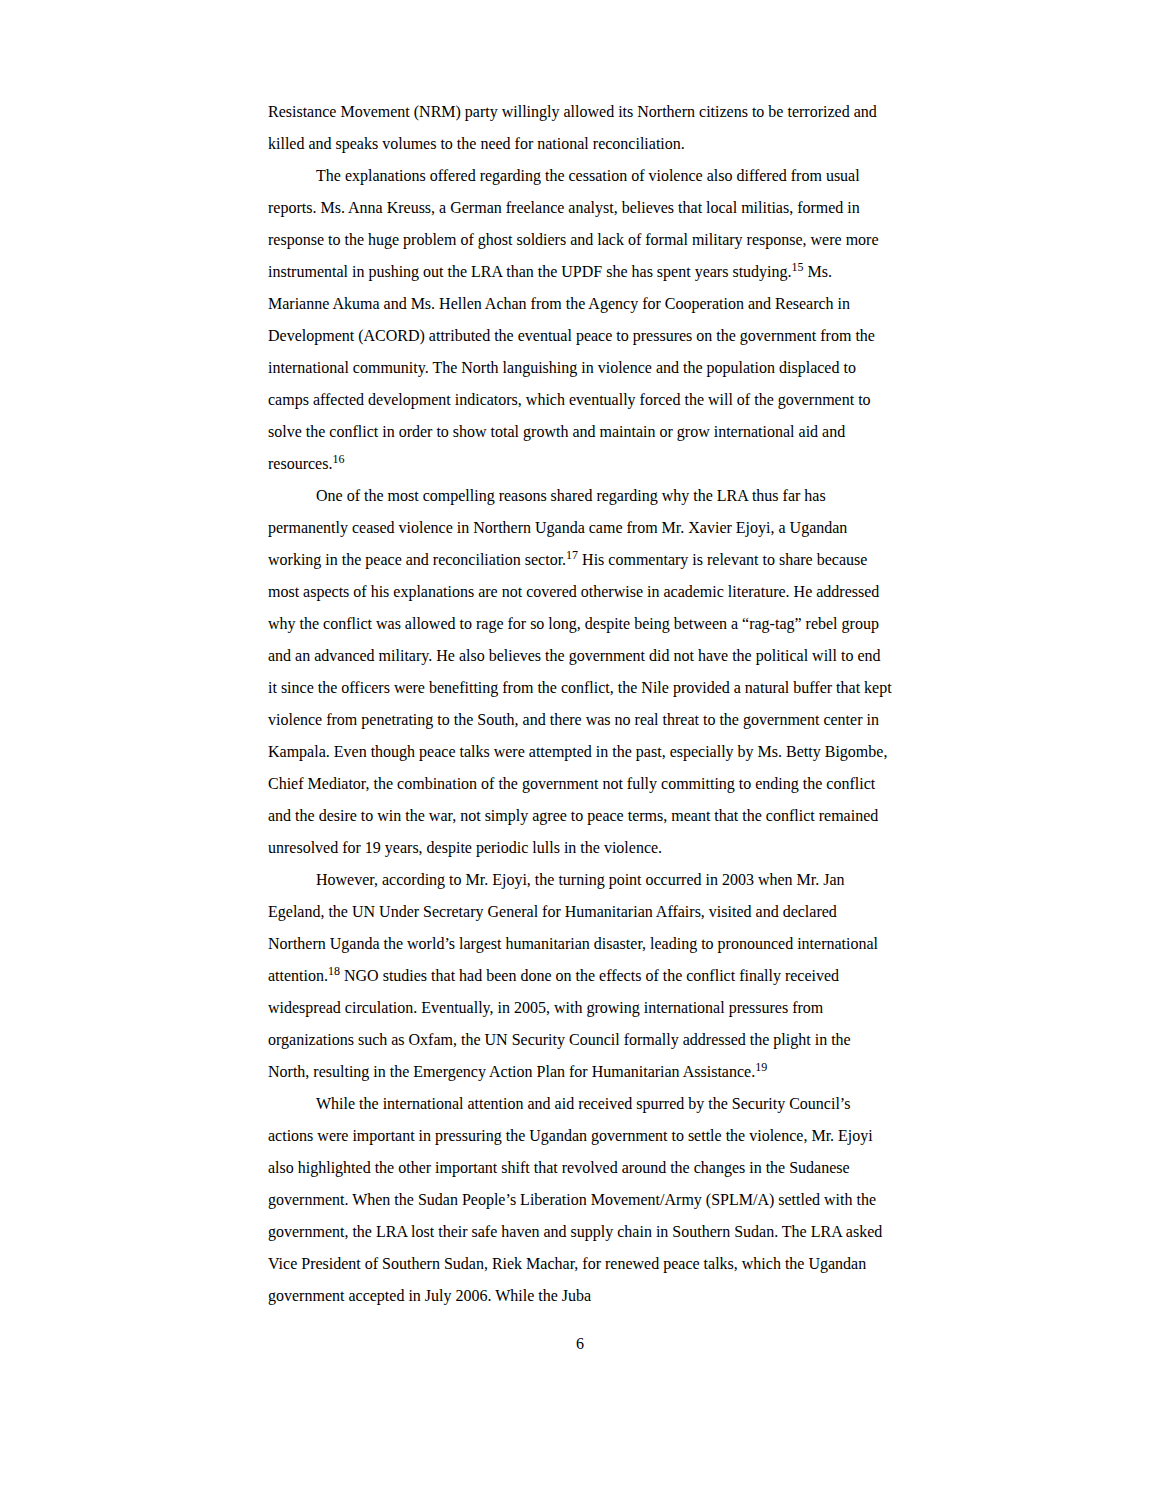Resistance Movement (NRM) party willingly allowed its Northern citizens to be terrorized and killed and speaks volumes to the need for national reconciliation.
The explanations offered regarding the cessation of violence also differed from usual reports. Ms. Anna Kreuss, a German freelance analyst, believes that local militias, formed in response to the huge problem of ghost soldiers and lack of formal military response, were more instrumental in pushing out the LRA than the UPDF she has spent years studying.15 Ms. Marianne Akuma and Ms. Hellen Achan from the Agency for Cooperation and Research in Development (ACORD) attributed the eventual peace to pressures on the government from the international community. The North languishing in violence and the population displaced to camps affected development indicators, which eventually forced the will of the government to solve the conflict in order to show total growth and maintain or grow international aid and resources.16
One of the most compelling reasons shared regarding why the LRA thus far has permanently ceased violence in Northern Uganda came from Mr. Xavier Ejoyi, a Ugandan working in the peace and reconciliation sector.17 His commentary is relevant to share because most aspects of his explanations are not covered otherwise in academic literature. He addressed why the conflict was allowed to rage for so long, despite being between a “rag-tag” rebel group and an advanced military. He also believes the government did not have the political will to end it since the officers were benefitting from the conflict, the Nile provided a natural buffer that kept violence from penetrating to the South, and there was no real threat to the government center in Kampala. Even though peace talks were attempted in the past, especially by Ms. Betty Bigombe, Chief Mediator, the combination of the government not fully committing to ending the conflict and the desire to win the war, not simply agree to peace terms, meant that the conflict remained unresolved for 19 years, despite periodic lulls in the violence.
However, according to Mr. Ejoyi, the turning point occurred in 2003 when Mr. Jan Egeland, the UN Under Secretary General for Humanitarian Affairs, visited and declared Northern Uganda the world’s largest humanitarian disaster, leading to pronounced international attention.18 NGO studies that had been done on the effects of the conflict finally received widespread circulation. Eventually, in 2005, with growing international pressures from organizations such as Oxfam, the UN Security Council formally addressed the plight in the North, resulting in the Emergency Action Plan for Humanitarian Assistance.19
While the international attention and aid received spurred by the Security Council’s actions were important in pressuring the Ugandan government to settle the violence, Mr. Ejoyi also highlighted the other important shift that revolved around the changes in the Sudanese government. When the Sudan People’s Liberation Movement/Army (SPLM/A) settled with the government, the LRA lost their safe haven and supply chain in Southern Sudan. The LRA asked Vice President of Southern Sudan, Riek Machar, for renewed peace talks, which the Ugandan government accepted in July 2006. While the Juba
6